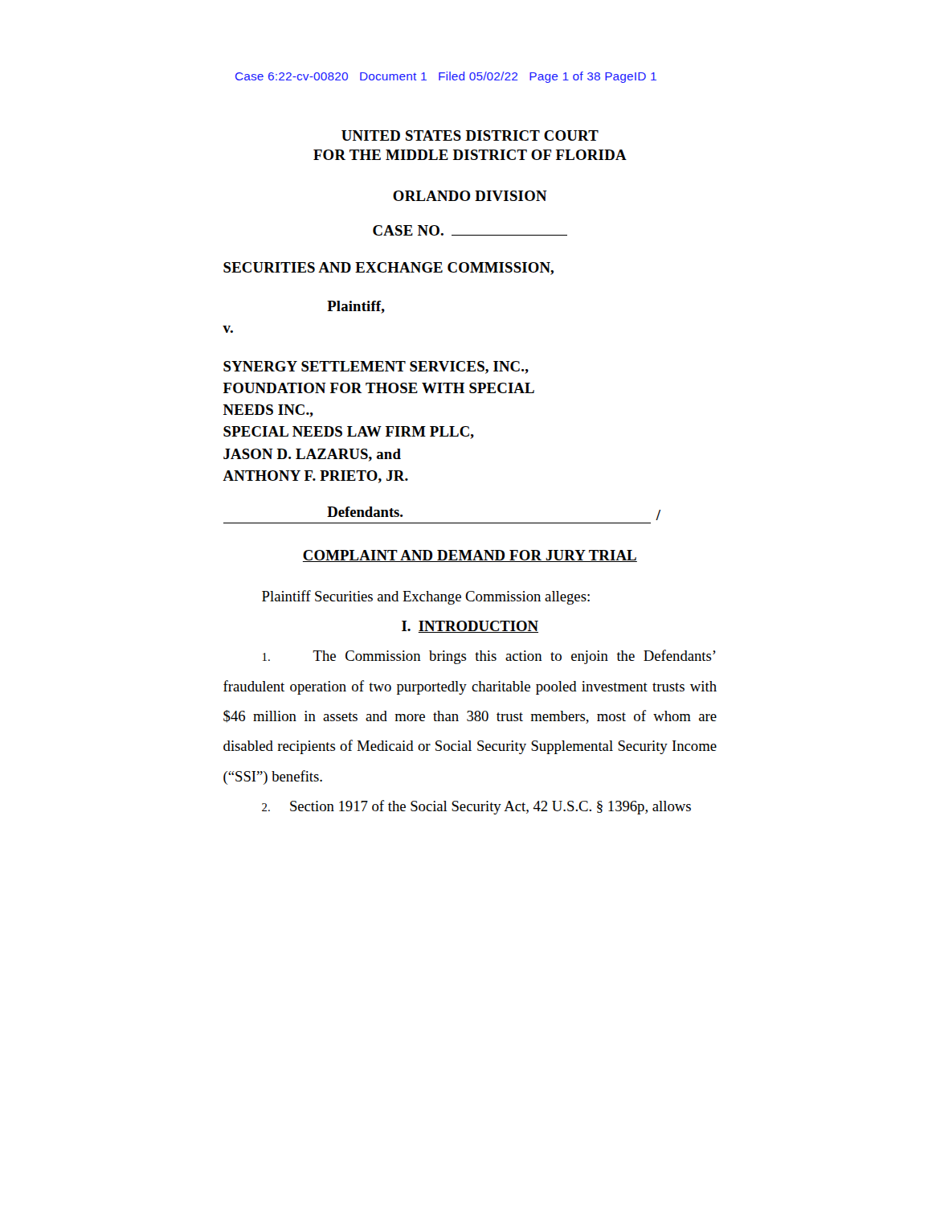Case 6:22-cv-00820 Document 1 Filed 05/02/22 Page 1 of 38 PageID 1
UNITED STATES DISTRICT COURT FOR THE MIDDLE DISTRICT OF FLORIDA
ORLANDO DIVISION
CASE NO.
SECURITIES AND EXCHANGE COMMISSION,
Plaintiff, v.
SYNERGY SETTLEMENT SERVICES, INC.,
FOUNDATION FOR THOSE WITH SPECIAL
NEEDS INC.,
SPECIAL NEEDS LAW FIRM PLLC,
JASON D. LAZARUS, and
ANTHONY F. PRIETO, JR.
Defendants.
/
COMPLAINT AND DEMAND FOR JURY TRIAL
Plaintiff Securities and Exchange Commission alleges:
I. INTRODUCTION
1. The Commission brings this action to enjoin the Defendants’ fraudulent operation of two purportedly charitable pooled investment trusts with $46 million in assets and more than 380 trust members, most of whom are disabled recipients of Medicaid or Social Security Supplemental Security Income (“SSI”) benefits.
2. Section 1917 of the Social Security Act, 42 U.S.C. § 1396p, allows